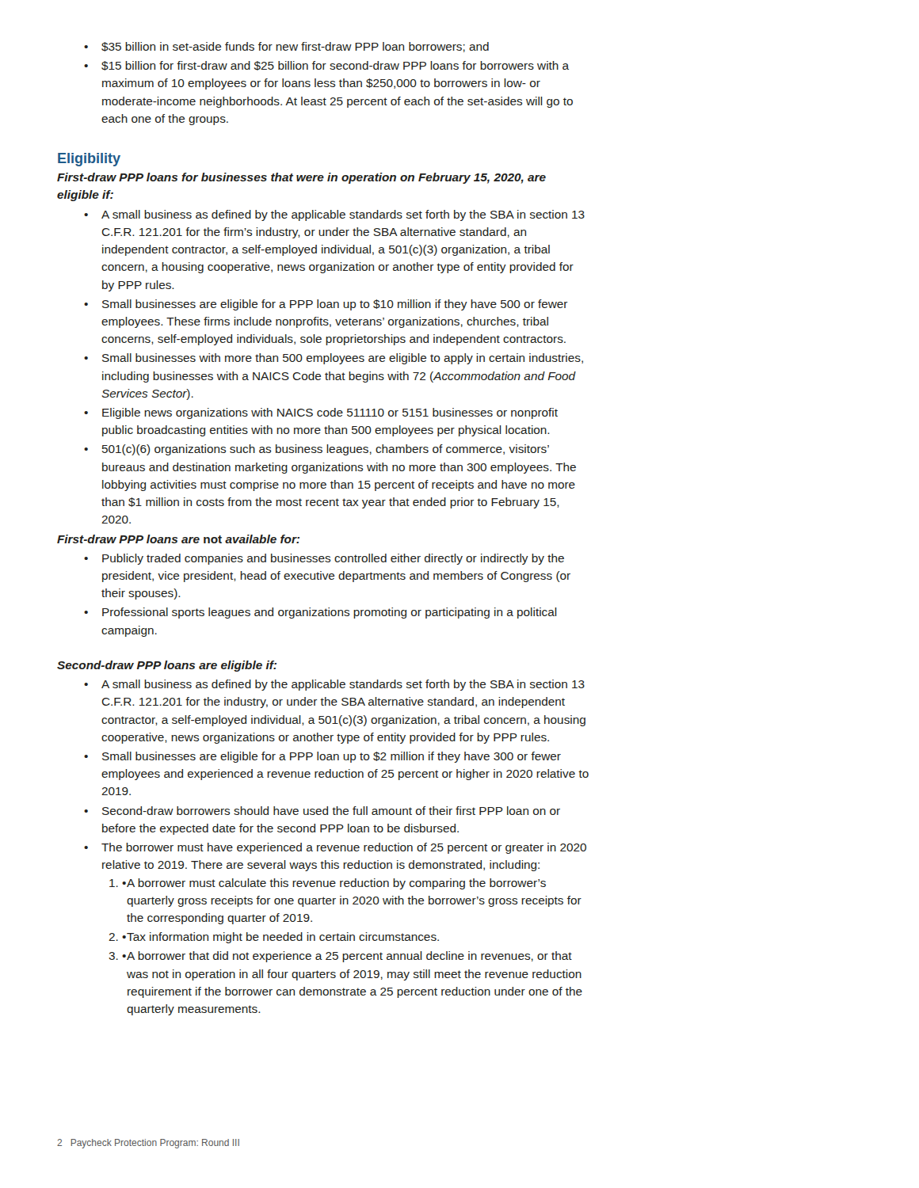$35 billion in set-aside funds for new first-draw PPP loan borrowers; and
$15 billion for first-draw and $25 billion for second-draw PPP loans for borrowers with a maximum of 10 employees or for loans less than $250,000 to borrowers in low- or moderate-income neighborhoods. At least 25 percent of each of the set-asides will go to each one of the groups.
Eligibility
First-draw PPP loans for businesses that were in operation on February 15, 2020, are eligible if:
A small business as defined by the applicable standards set forth by the SBA in section 13 C.F.R. 121.201 for the firm’s industry, or under the SBA alternative standard, an independent contractor, a self-employed individual, a 501(c)(3) organization, a tribal concern, a housing cooperative, news organization or another type of entity provided for by PPP rules.
Small businesses are eligible for a PPP loan up to $10 million if they have 500 or fewer employees. These firms include nonprofits, veterans’ organizations, churches, tribal concerns, self-employed individuals, sole proprietorships and independent contractors.
Small businesses with more than 500 employees are eligible to apply in certain industries, including businesses with a NAICS Code that begins with 72 (Accommodation and Food Services Sector).
Eligible news organizations with NAICS code 511110 or 5151 businesses or nonprofit public broadcasting entities with no more than 500 employees per physical location.
501(c)(6) organizations such as business leagues, chambers of commerce, visitors’ bureaus and destination marketing organizations with no more than 300 employees. The lobbying activities must comprise no more than 15 percent of receipts and have no more than $1 million in costs from the most recent tax year that ended prior to February 15, 2020.
First-draw PPP loans are not available for:
Publicly traded companies and businesses controlled either directly or indirectly by the president, vice president, head of executive departments and members of Congress (or their spouses).
Professional sports leagues and organizations promoting or participating in a political campaign.
Second-draw PPP loans are eligible if:
A small business as defined by the applicable standards set forth by the SBA in section 13 C.F.R. 121.201 for the industry, or under the SBA alternative standard, an independent contractor, a self-employed individual, a 501(c)(3) organization, a tribal concern, a housing cooperative, news organizations or another type of entity provided for by PPP rules.
Small businesses are eligible for a PPP loan up to $2 million if they have 300 or fewer employees and experienced a revenue reduction of 25 percent or higher in 2020 relative to 2019.
Second-draw borrowers should have used the full amount of their first PPP loan on or before the expected date for the second PPP loan to be disbursed.
The borrower must have experienced a revenue reduction of 25 percent or greater in 2020 relative to 2019. There are several ways this reduction is demonstrated, including:
A borrower must calculate this revenue reduction by comparing the borrower’s quarterly gross receipts for one quarter in 2020 with the borrower’s gross receipts for the corresponding quarter of 2019.
Tax information might be needed in certain circumstances.
A borrower that did not experience a 25 percent annual decline in revenues, or that was not in operation in all four quarters of 2019, may still meet the revenue reduction requirement if the borrower can demonstrate a 25 percent reduction under one of the quarterly measurements.
2 Paycheck Protection Program: Round III